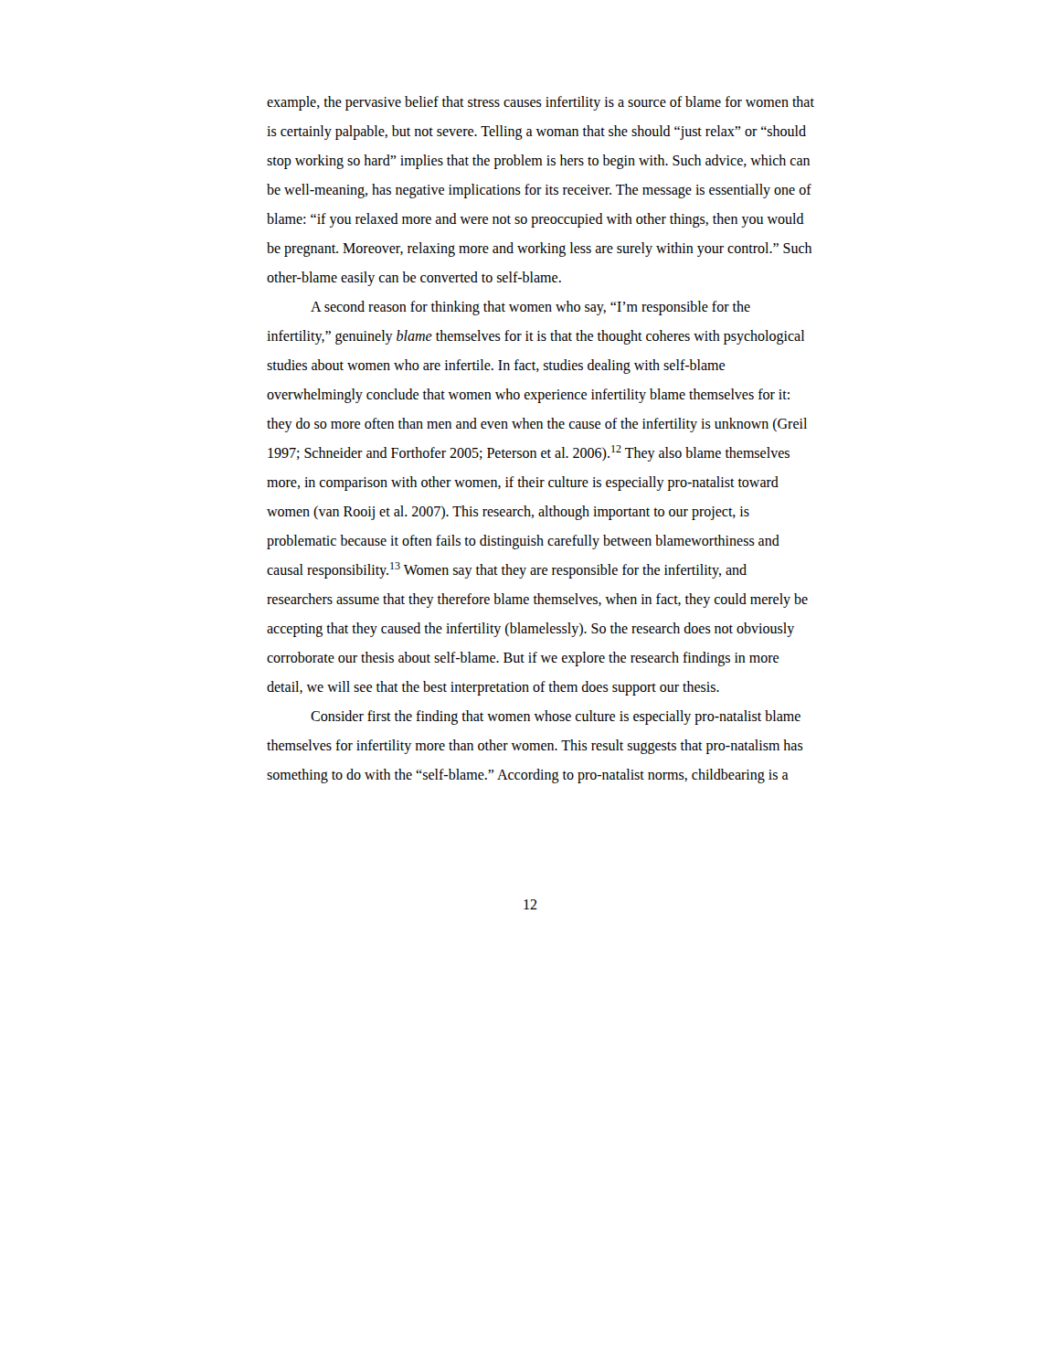example, the pervasive belief that stress causes infertility is a source of blame for women that is certainly palpable, but not severe. Telling a woman that she should “just relax” or “should stop working so hard” implies that the problem is hers to begin with. Such advice, which can be well-meaning, has negative implications for its receiver. The message is essentially one of blame: “if you relaxed more and were not so preoccupied with other things, then you would be pregnant. Moreover, relaxing more and working less are surely within your control.” Such other-blame easily can be converted to self-blame.
A second reason for thinking that women who say, “I’m responsible for the infertility,” genuinely blame themselves for it is that the thought coheres with psychological studies about women who are infertile. In fact, studies dealing with self-blame overwhelmingly conclude that women who experience infertility blame themselves for it: they do so more often than men and even when the cause of the infertility is unknown (Greil 1997; Schneider and Forthofer 2005; Peterson et al. 2006).12 They also blame themselves more, in comparison with other women, if their culture is especially pro-natalist toward women (van Rooij et al. 2007). This research, although important to our project, is problematic because it often fails to distinguish carefully between blameworthiness and causal responsibility.13 Women say that they are responsible for the infertility, and researchers assume that they therefore blame themselves, when in fact, they could merely be accepting that they caused the infertility (blamelessly). So the research does not obviously corroborate our thesis about self-blame. But if we explore the research findings in more detail, we will see that the best interpretation of them does support our thesis.
Consider first the finding that women whose culture is especially pro-natalist blame themselves for infertility more than other women. This result suggests that pro-natalism has something to do with the “self-blame.” According to pro-natalist norms, childbearing is a
12